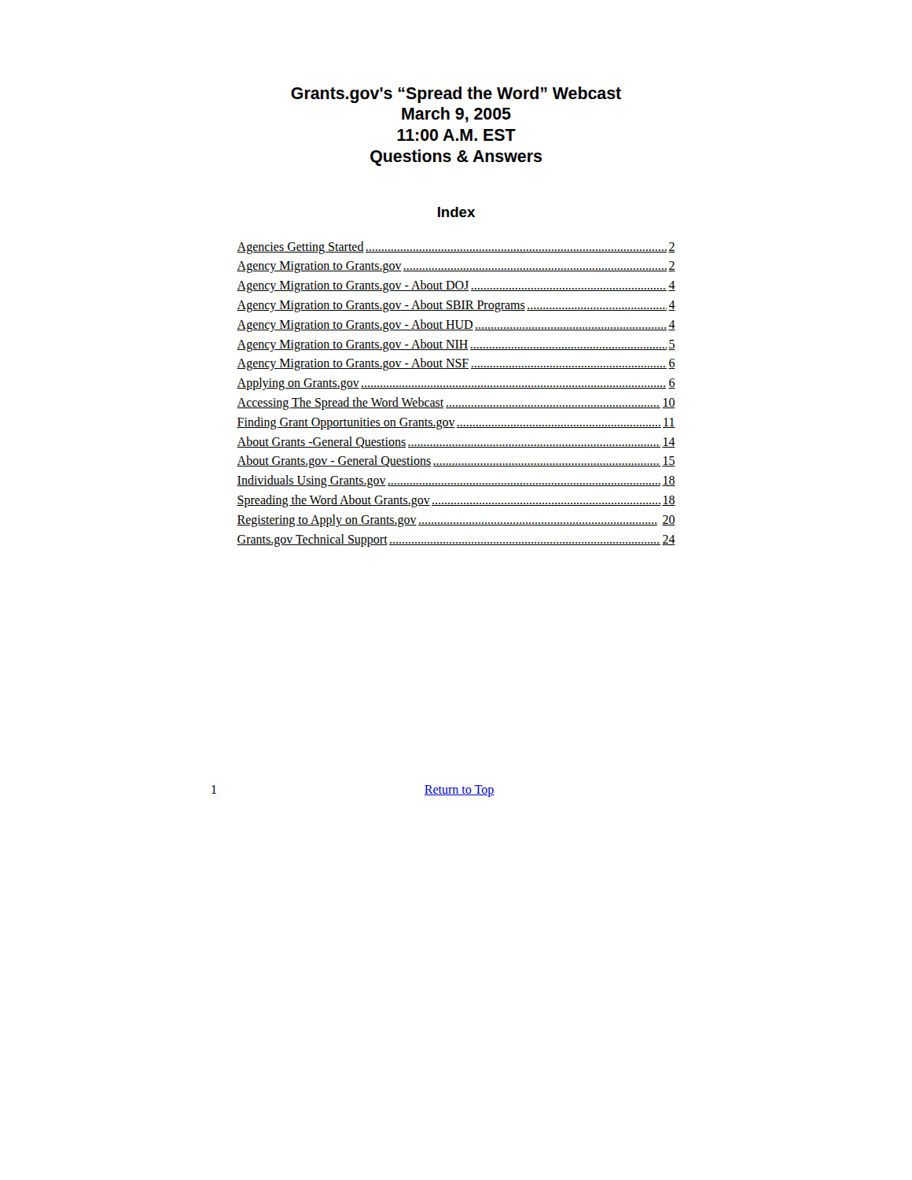Grants.gov's “Spread the Word” Webcast
March 9, 2005
11:00 A.M. EST
Questions & Answers
Index
Agencies Getting Started................................................................................................. 2
Agency Migration to Grants.gov..................................................................................... 2
Agency Migration to Grants.gov - About DOJ.................................................................... 4
Agency Migration to Grants.gov - About SBIR Programs................................................ 4
Agency Migration to Grants.gov - About HUD.................................................................. 4
Agency Migration to Grants.gov - About NIH................................................................... 5
Agency Migration to Grants.gov - About NSF................................................................... 6
Applying on Grants.gov................................................................................................. 6
Accessing The Spread the Word Webcast....................................................................... 10
Finding Grant Opportunities on Grants.gov.................................................................... 11
About Grants -General Questions................................................................................... 14
About Grants.gov - General Questions.......................................................................... 15
Individuals Using Grants.gov......................................................................................... 18
Spreading the Word About Grants.gov.......................................................................... 18
Registering to Apply on Grants.gov............................................................................ 20
Grants.gov Technical Support......................................................................................... 24
1
Return to Top